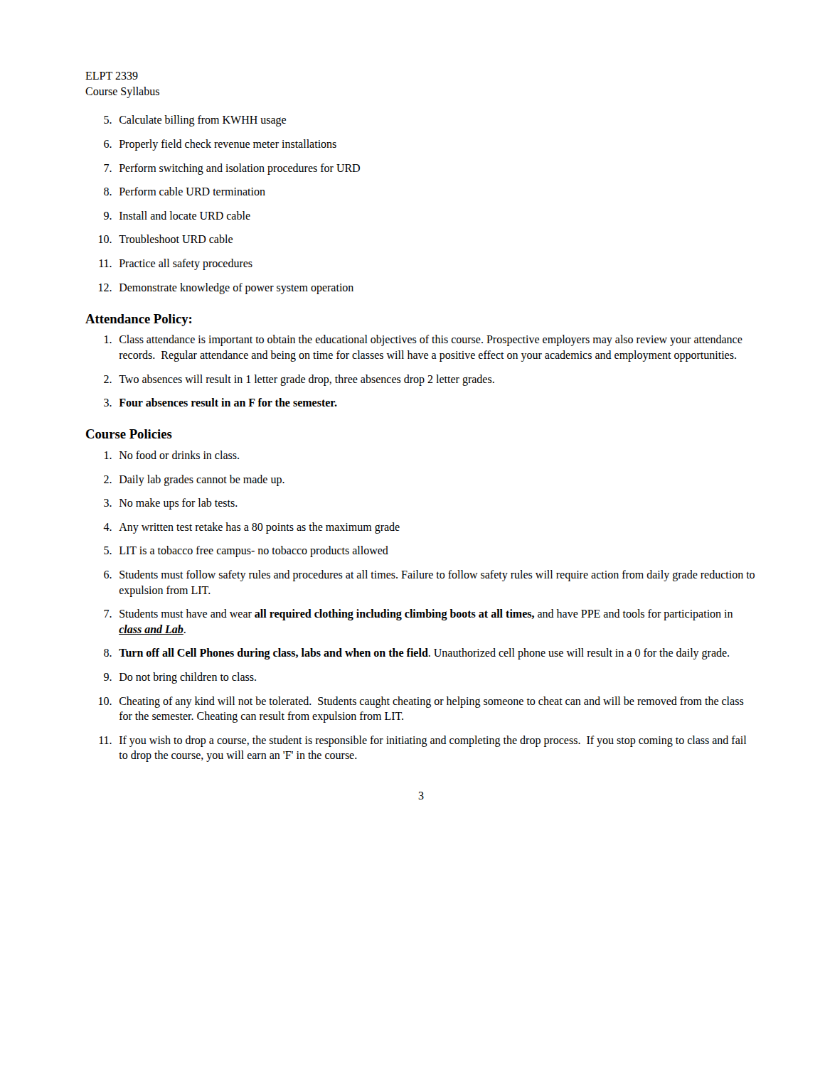ELPT 2339
Course Syllabus
Calculate billing from KWHH usage
Properly field check revenue meter installations
Perform switching and isolation procedures for URD
Perform cable URD termination
Install and locate URD cable
Troubleshoot URD cable
Practice all safety procedures
Demonstrate knowledge of power system operation
Attendance Policy:
Class attendance is important to obtain the educational objectives of this course. Prospective employers may also review your attendance records. Regular attendance and being on time for classes will have a positive effect on your academics and employment opportunities.
Two absences will result in 1 letter grade drop, three absences drop 2 letter grades.
Four absences result in an F for the semester.
Course Policies
No food or drinks in class.
Daily lab grades cannot be made up.
No make ups for lab tests.
Any written test retake has a 80 points as the maximum grade
LIT is a tobacco free campus- no tobacco products allowed
Students must follow safety rules and procedures at all times. Failure to follow safety rules will require action from daily grade reduction to expulsion from LIT.
Students must have and wear all required clothing including climbing boots at all times, and have PPE and tools for participation in class and Lab.
Turn off all Cell Phones during class, labs and when on the field. Unauthorized cell phone use will result in a 0 for the daily grade.
Do not bring children to class.
Cheating of any kind will not be tolerated. Students caught cheating or helping someone to cheat can and will be removed from the class for the semester. Cheating can result from expulsion from LIT.
If you wish to drop a course, the student is responsible for initiating and completing the drop process. If you stop coming to class and fail to drop the course, you will earn an 'F' in the course.
3